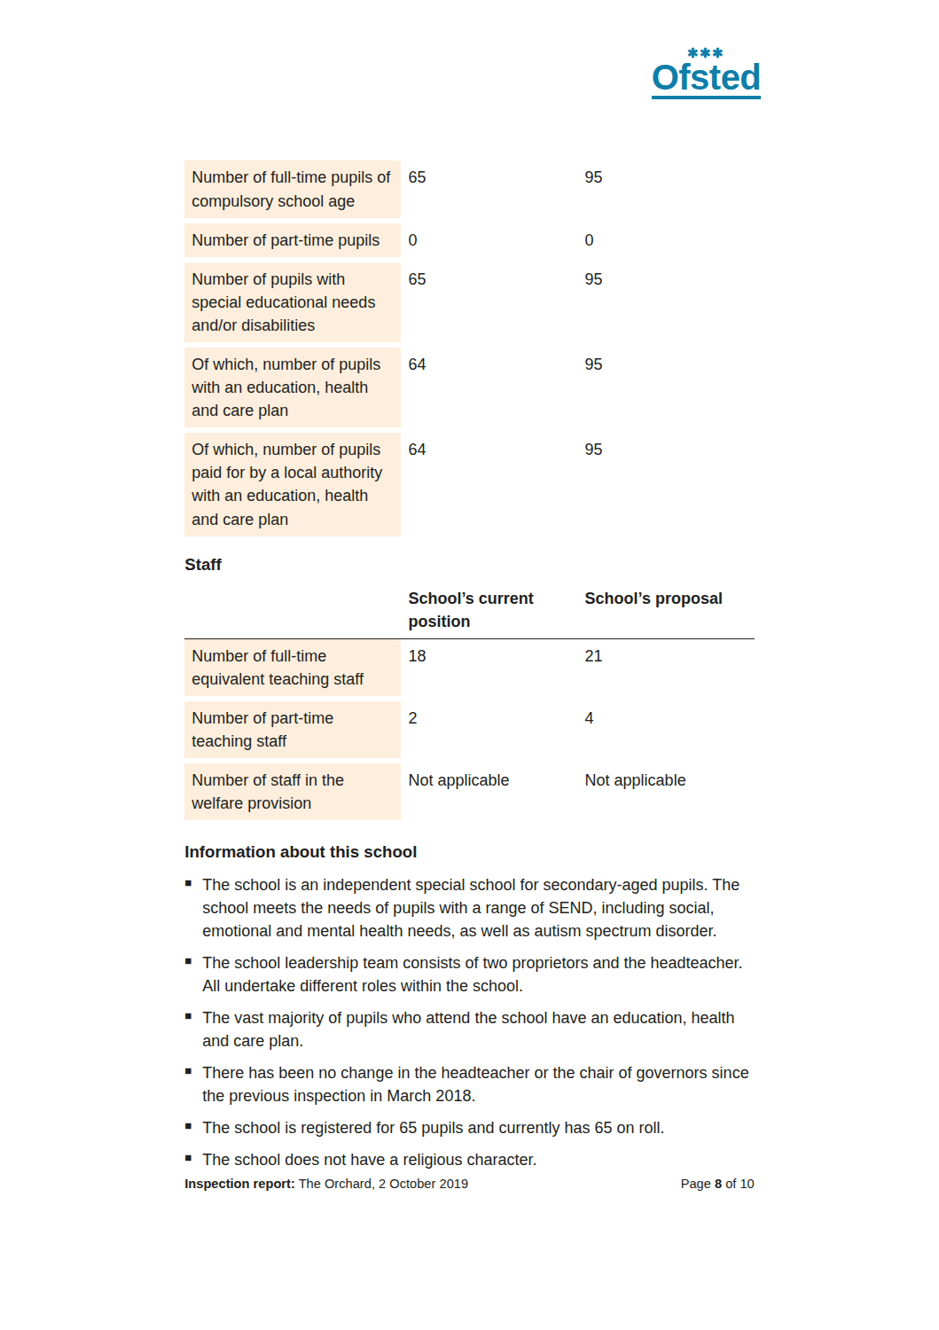✱✱✱
Ofsted
| Number of full-time pupils of compulsory school age | 65 | 95 |
| Number of part-time pupils | 0 | 0 |
| Number of pupils with special educational needs and/or disabilities | 65 | 95 |
| Of which, number of pupils with an education, health and care plan | 64 | 95 |
| Of which, number of pupils paid for by a local authority with an education, health and care plan | 64 | 95 |
Staff
| | School’s current position | School’s proposal |
| --- | --- | --- |
| Number of full-time equivalent teaching staff | 18 | 21 |
| Number of part-time teaching staff | 2 | 4 |
| Number of staff in the welfare provision | Not applicable | Not applicable |
Information about this school
The school is an independent special school for secondary-aged pupils. The school meets the needs of pupils with a range of SEND, including social, emotional and mental health needs, as well as autism spectrum disorder.
The school leadership team consists of two proprietors and the headteacher. All undertake different roles within the school.
The vast majority of pupils who attend the school have an education, health and care plan.
There has been no change in the headteacher or the chair of governors since the previous inspection in March 2018.
The school is registered for 65 pupils and currently has 65 on roll.
The school does not have a religious character.
Inspection report: The Orchard, 2 October 2019
Page 8 of 10